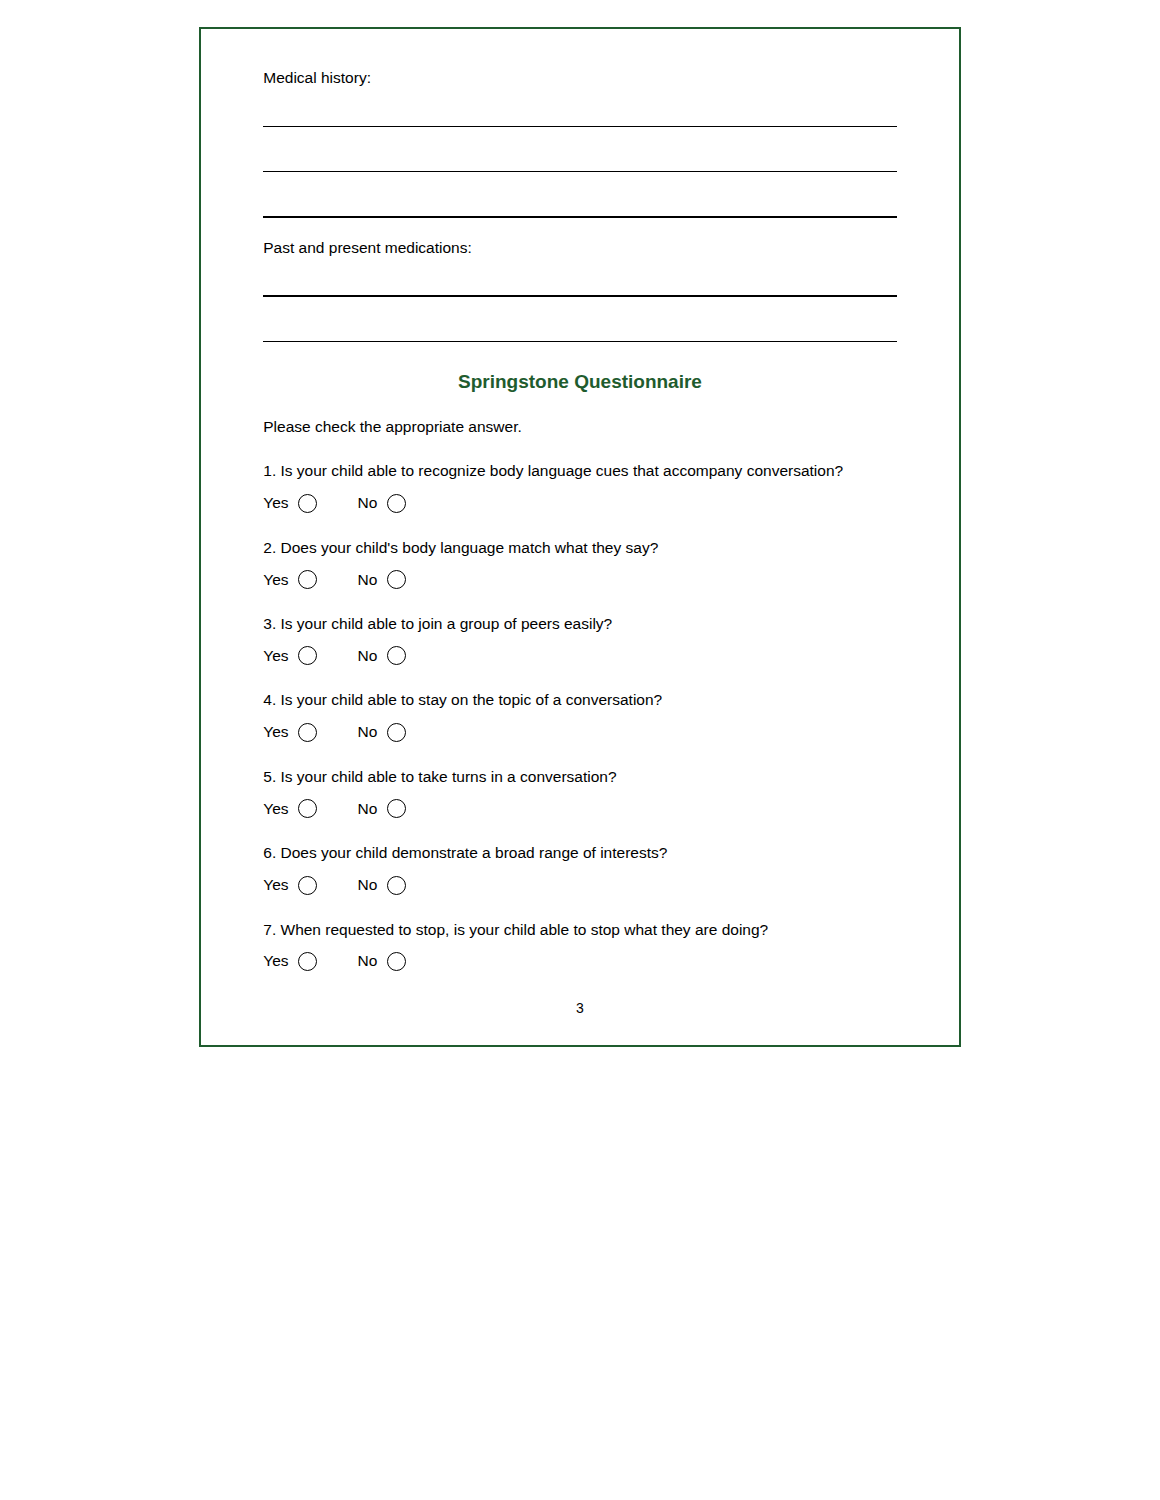Medical history:
Past and present medications:
Springstone Questionnaire
Please check the appropriate answer.
1. Is your child able to recognize body language cues that accompany conversation?
Yes No
2. Does your child's body language match what they say?
Yes No
3. Is your child able to join a group of peers easily?
Yes No
4. Is your child able to stay on the topic of a conversation?
Yes No
5. Is your child able to take turns in a conversation?
Yes No
6. Does your child demonstrate a broad range of interests?
Yes No
7. When requested to stop, is your child able to stop what they are doing?
Yes No
3